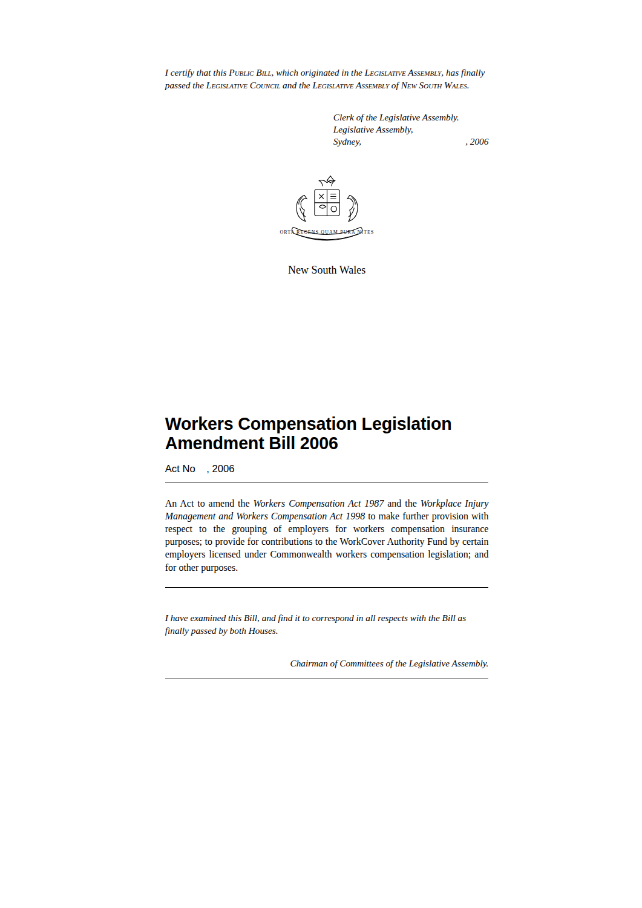I certify that this Public Bill, which originated in the Legislative Assembly, has finally passed the Legislative Council and the Legislative Assembly of New South Wales.
Clerk of the Legislative Assembly.
Legislative Assembly,
Sydney,, 2006
New South Wales
Workers Compensation Legislation Amendment Bill 2006
Act No , 2006
An Act to amend the Workers Compensation Act 1987 and the Workplace Injury Management and Workers Compensation Act 1998 to make further provision with respect to the grouping of employers for workers compensation insurance purposes; to provide for contributions to the WorkCover Authority Fund by certain employers licensed under Commonwealth workers compensation legislation; and for other purposes.
I have examined this Bill, and find it to correspond in all respects with the Bill as finally passed by both Houses.
Chairman of Committees of the Legislative Assembly.